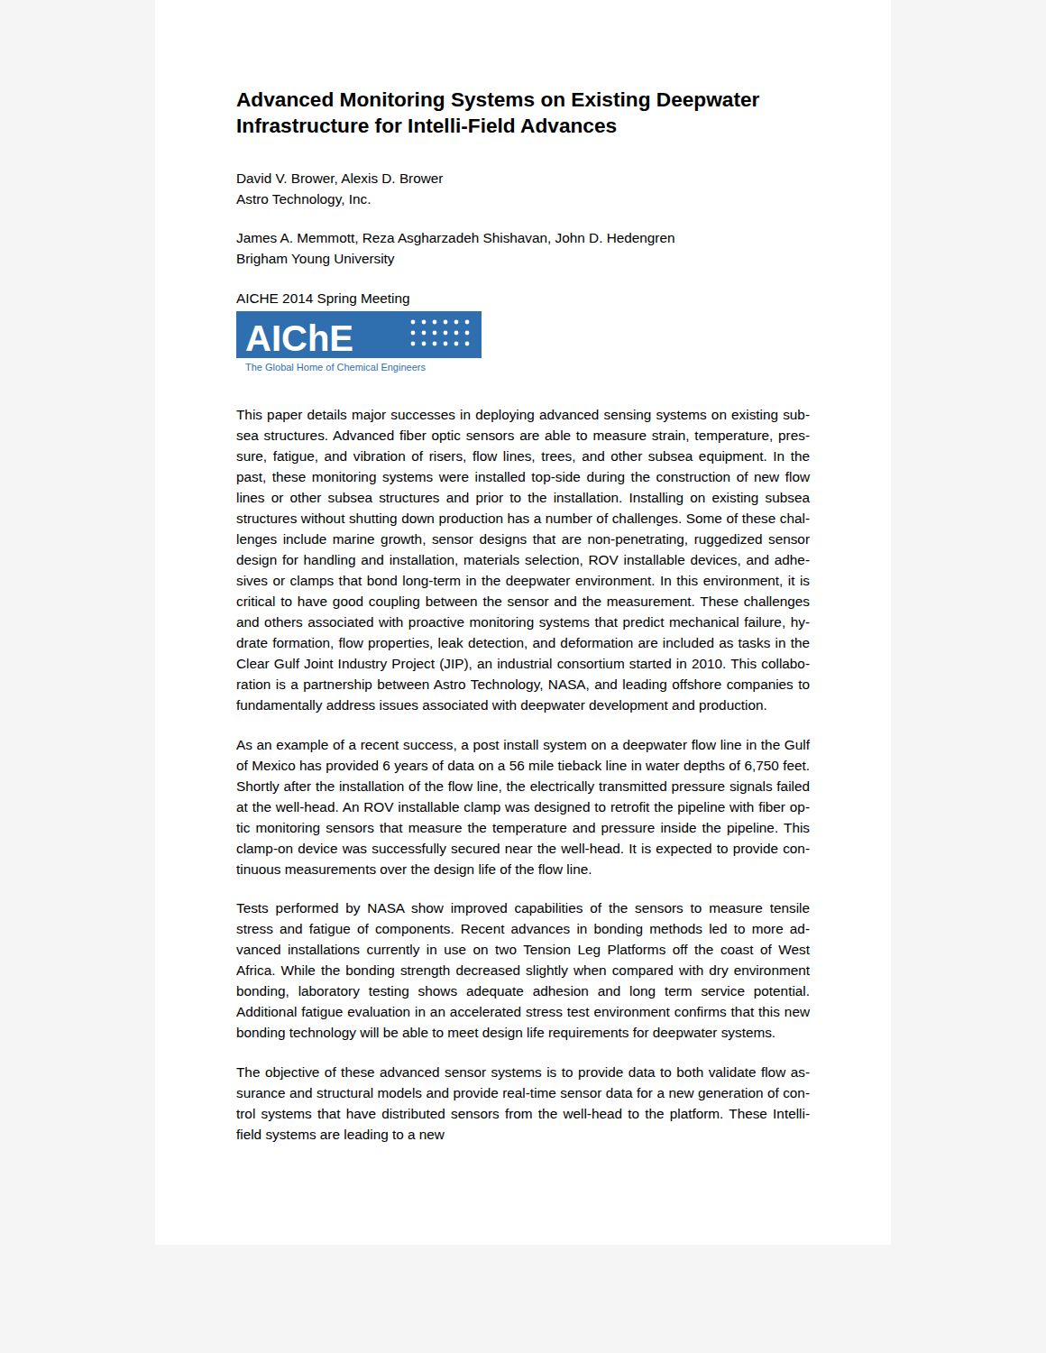Advanced Monitoring Systems on Existing Deepwater Infrastructure for Intelli-Field Advances
David V. Brower, Alexis D. Brower
Astro Technology, Inc.
James A. Memmott, Reza Asgharzadeh Shishavan, John D. Hedengren
Brigham Young University
AICHE 2014 Spring Meeting
AIChE The Global Home of Chemical Engineers
This paper details major successes in deploying advanced sensing systems on existing subsea structures. Advanced fiber optic sensors are able to measure strain, temperature, pressure, fatigue, and vibration of risers, flow lines, trees, and other subsea equipment. In the past, these monitoring systems were installed top-side during the construction of new flow lines or other subsea structures and prior to the installation. Installing on existing subsea structures without shutting down production has a number of challenges. Some of these challenges include marine growth, sensor designs that are non-penetrating, ruggedized sensor design for handling and installation, materials selection, ROV installable devices, and adhesives or clamps that bond long-term in the deepwater environment. In this environment, it is critical to have good coupling between the sensor and the measurement. These challenges and others associated with proactive monitoring systems that predict mechanical failure, hydrate formation, flow properties, leak detection, and deformation are included as tasks in the Clear Gulf Joint Industry Project (JIP), an industrial consortium started in 2010. This collaboration is a partnership between Astro Technology, NASA, and leading offshore companies to fundamentally address issues associated with deepwater development and production.
As an example of a recent success, a post install system on a deepwater flow line in the Gulf of Mexico has provided 6 years of data on a 56 mile tieback line in water depths of 6,750 feet. Shortly after the installation of the flow line, the electrically transmitted pressure signals failed at the well-head. An ROV installable clamp was designed to retrofit the pipeline with fiber optic monitoring sensors that measure the temperature and pressure inside the pipeline. This clamp-on device was successfully secured near the well-head. It is expected to provide continuous measurements over the design life of the flow line.
Tests performed by NASA show improved capabilities of the sensors to measure tensile stress and fatigue of components. Recent advances in bonding methods led to more advanced installations currently in use on two Tension Leg Platforms off the coast of West Africa. While the bonding strength decreased slightly when compared with dry environment bonding, laboratory testing shows adequate adhesion and long term service potential. Additional fatigue evaluation in an accelerated stress test environment confirms that this new bonding technology will be able to meet design life requirements for deepwater systems.
The objective of these advanced sensor systems is to provide data to both validate flow assurance and structural models and provide real-time sensor data for a new generation of control systems that have distributed sensors from the well-head to the platform. These Intelli-field systems are leading to a new